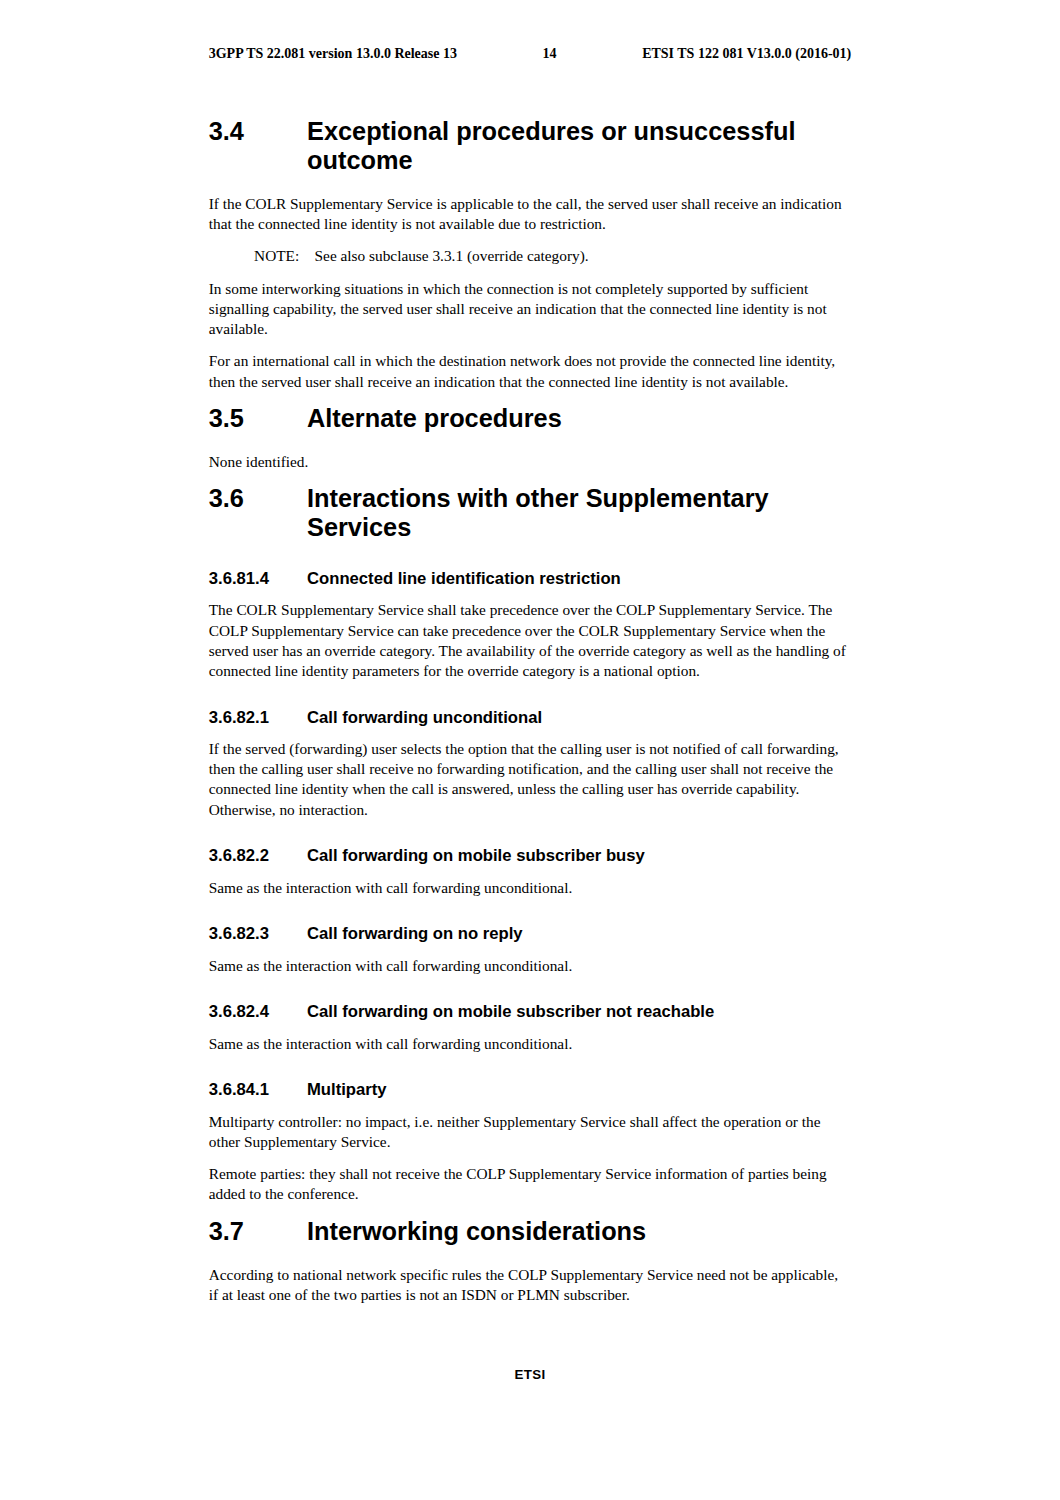3GPP TS 22.081 version 13.0.0 Release 13 14 ETSI TS 122 081 V13.0.0 (2016-01)
3.4 Exceptional procedures or unsuccessful outcome
If the COLR Supplementary Service is applicable to the call, the served user shall receive an indication that the connected line identity is not available due to restriction.
NOTE: See also subclause 3.3.1 (override category).
In some interworking situations in which the connection is not completely supported by sufficient signalling capability, the served user shall receive an indication that the connected line identity is not available.
For an international call in which the destination network does not provide the connected line identity, then the served user shall receive an indication that the connected line identity is not available.
3.5 Alternate procedures
None identified.
3.6 Interactions with other Supplementary Services
3.6.81.4 Connected line identification restriction
The COLR Supplementary Service shall take precedence over the COLP Supplementary Service. The COLP Supplementary Service can take precedence over the COLR Supplementary Service when the served user has an override category. The availability of the override category as well as the handling of connected line identity parameters for the override category is a national option.
3.6.82.1 Call forwarding unconditional
If the served (forwarding) user selects the option that the calling user is not notified of call forwarding, then the calling user shall receive no forwarding notification, and the calling user shall not receive the connected line identity when the call is answered, unless the calling user has override capability. Otherwise, no interaction.
3.6.82.2 Call forwarding on mobile subscriber busy
Same as the interaction with call forwarding unconditional.
3.6.82.3 Call forwarding on no reply
Same as the interaction with call forwarding unconditional.
3.6.82.4 Call forwarding on mobile subscriber not reachable
Same as the interaction with call forwarding unconditional.
3.6.84.1 Multiparty
Multiparty controller: no impact, i.e. neither Supplementary Service shall affect the operation or the other Supplementary Service.
Remote parties: they shall not receive the COLP Supplementary Service information of parties being added to the conference.
3.7 Interworking considerations
According to national network specific rules the COLP Supplementary Service need not be applicable, if at least one of the two parties is not an ISDN or PLMN subscriber.
ETSI